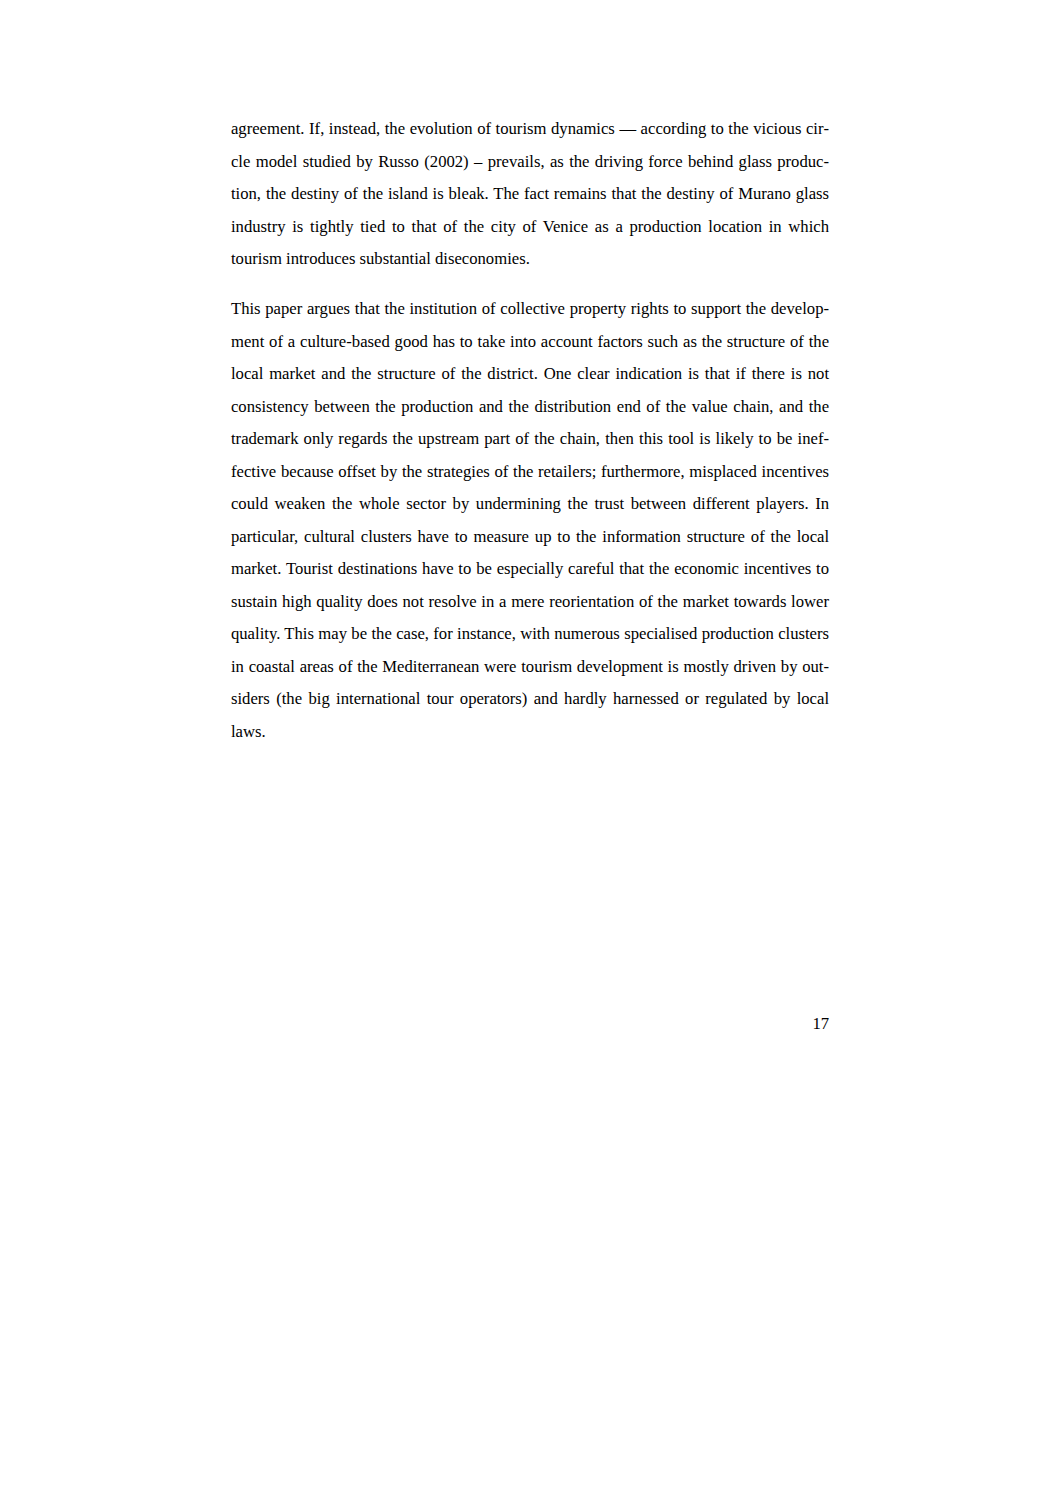agreement. If, instead, the evolution of tourism dynamics — according to the vicious circle model studied by Russo (2002) – prevails, as the driving force behind glass production, the destiny of the island is bleak. The fact remains that the destiny of Murano glass industry is tightly tied to that of the city of Venice as a production location in which tourism introduces substantial diseconomies.
This paper argues that the institution of collective property rights to support the development of a culture-based good has to take into account factors such as the structure of the local market and the structure of the district. One clear indication is that if there is not consistency between the production and the distribution end of the value chain, and the trademark only regards the upstream part of the chain, then this tool is likely to be ineffective because offset by the strategies of the retailers; furthermore, misplaced incentives could weaken the whole sector by undermining the trust between different players. In particular, cultural clusters have to measure up to the information structure of the local market. Tourist destinations have to be especially careful that the economic incentives to sustain high quality does not resolve in a mere reorientation of the market towards lower quality. This may be the case, for instance, with numerous specialised production clusters in coastal areas of the Mediterranean were tourism development is mostly driven by outsiders (the big international tour operators) and hardly harnessed or regulated by local laws.
17